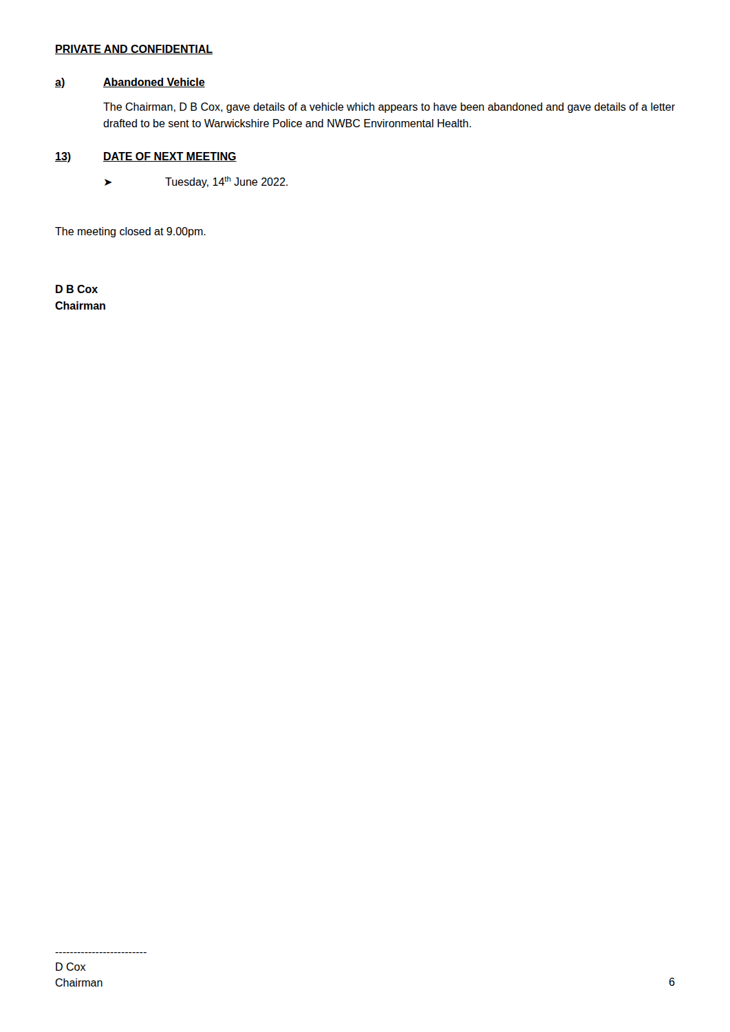PRIVATE AND CONFIDENTIAL
a) Abandoned Vehicle
The Chairman, D B Cox, gave details of a vehicle which appears to have been abandoned and gave details of a letter drafted to be sent to Warwickshire Police and NWBC Environmental Health.
13) DATE OF NEXT MEETING
➤ Tuesday, 14th June 2022.
The meeting closed at 9.00pm.
D B Cox
Chairman
-------------------------
D Cox
Chairman
6